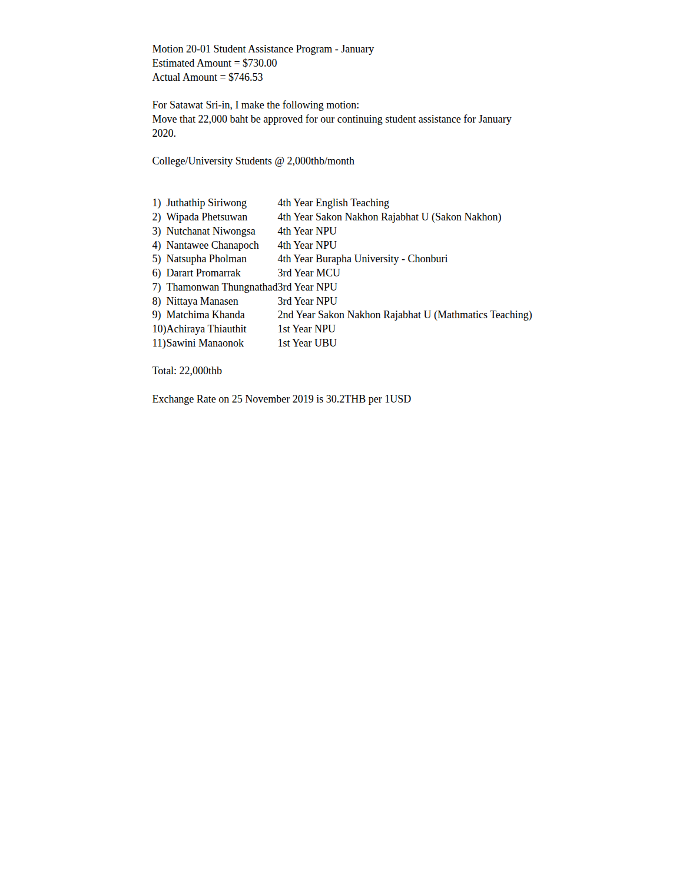Motion 20-01 Student Assistance Program - January
Estimated Amount = $730.00
Actual Amount = $746.53
For Satawat Sri-in, I make the following motion:
Move that 22,000 baht be approved for our continuing student assistance for January 2020.
College/University Students @ 2,000thb/month
| 1) | Juthathip Siriwong | 4th Year English Teaching |
| 2) | Wipada Phetsuwan | 4th Year Sakon Nakhon Rajabhat U (Sakon Nakhon) |
| 3) | Nutchanat Niwongsa | 4th Year NPU |
| 4) | Nantawee Chanapoch | 4th Year NPU |
| 5) | Natsupha Pholman | 4th Year Burapha University - Chonburi |
| 6) | Darart Promarrak | 3rd Year MCU |
| 7) | Thamonwan Thungnathad | 3rd Year NPU |
| 8) | Nittaya Manasen | 3rd Year NPU |
| 9) | Matchima Khanda | 2nd Year Sakon Nakhon Rajabhat U (Mathmatics Teaching) |
| 10) | Achiraya Thiauthit | 1st Year NPU |
| 11) | Sawini Manaonok | 1st Year UBU |
Total: 22,000thb
Exchange Rate on 25 November 2019 is 30.2THB per 1USD